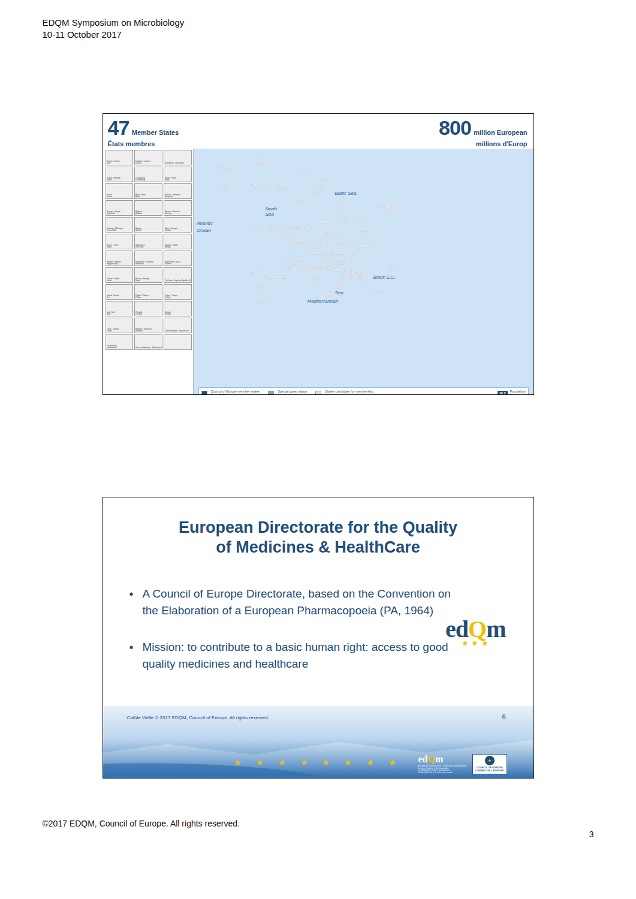EDQM Symposium on Microbiology
10-11 October 2017
47 Member States
États membres
800 million European
millions d'Europ
Estonia · Estonie
Eesti
Lithuania · Lituanie
Lietuva
San Marino · Saint-Marin
Finland · Finlande
Suomi
Luxembourg
Luxembourg
Serbia · Serbie
Srbija
France
France
Malta · Malte
Malta
Slovakia · Slovaquie
Slovensko
Georgia · Géorgie
Sakartvelo
Moldova
Moldova
Slovenia · Slovénie
Slovenija
Germany · Allemagne
Deutschland
Monaco
Monaco
Spain · Espagne
España
Greece · Grèce
Elláda
Montenegro
Crna Gora
Sweden · Suède
Sverige
Hungary · Hongrie
Magyarország
Netherlands · Pays-Bas
Nederland
Switzerland · Suisse
Schweiz
Iceland · Islande
Ísland
Norway · Norvège
Norge
"the former Yugoslav Republic of Macedonia"
Ireland · Irlande
Éire
Poland · Pologne
Polska
Turkey · Turquie
Türkiye
Italy · Italie
Italia
Portugal
Portugal
Ukraine
Ukraina
Latvia · Lettonie
Latvija
Romania · Roumanie
România
United Kingdom · Royaume-Uni
Liechtenstein
Liechtenstein
Russian Federation · Fédération de Russie
Atlantic
Ocean
North
Sea
Baltic Sea
Black Sea
Mediterranean
Sea
Jan Mayen
(Nor.)
Greenland
(Den.)
Iceland
0.3
The Faeroes
(Den.)
Sweden
9
Finland
5.2
Åland
islands
(Fin.)
Norway
4.6
Denmark
5.4
Estonia
1.3
Latvia
2.3
Lithuania
3.4
Belarus
9.8
Russian Federation
143.0
Poland
38.2
United
Kingdom
60.1
Ireland
4.1
The
Netherlands
16.3
Belgium
10.4
Germany
82.6
Luxembourg
0.46
Czech Rep.
10.2
Slovakia
5.4
Austria
8.2
Hungary
10
Romania
21.6
Moldova
4.2
Ukraine
47.1
Liechtenstein
0.03
Switzerland
7.4
Slovenia
2
Croatia
4.4
Serbia
7.5
Bulgaria
7.7
Bosnia and
Herzegovina
3.8
Montenegro
0.6
Albania
3.1
"the former
Yugoslav Rep.
of Macedonia"
2
Italy
58.5
San Marino
0.03
France
60.7
Andorra
0.07
Monaco
0.03
Portugal
10.6
Spain
43.5
Greece
11.1
Turkey
71.3
Georgia
4.5
Armenia
3.0
Cyprus
0.8
Maltese
0.41
Azores
(Port.)
Madeira
(Port.)
Canary Islands
(Spa.)
Council of Europe member states
June 2007 Special guest status
(suspended) States candidate for membership:
Belarus 10.2 Population
Total pop.
European Directorate for the Quality
of Medicines & HealthCare
A Council of Europe Directorate, based on the Convention on the Elaboration of a European Pharmacopoeia (PA, 1964)
Mission: to contribute to a basic human right: access to good quality medicines and healthcare
edQm ★ ★ ★
★ ★ ★ ★ ★ ★ ★ ★
Cathie Vielle © 2017 EDQM, Council of Europe. All rights reserved.
6
edQm European Directorate | Direction européenne
for the Quality | de la qualité
of Medicines | du médicament
& HealthCare | & soins de santé
★ COUNCIL OF EUROPE
CONSEIL DE L'EUROPE
©2017 EDQM, Council of Europe. All rights reserved. 3